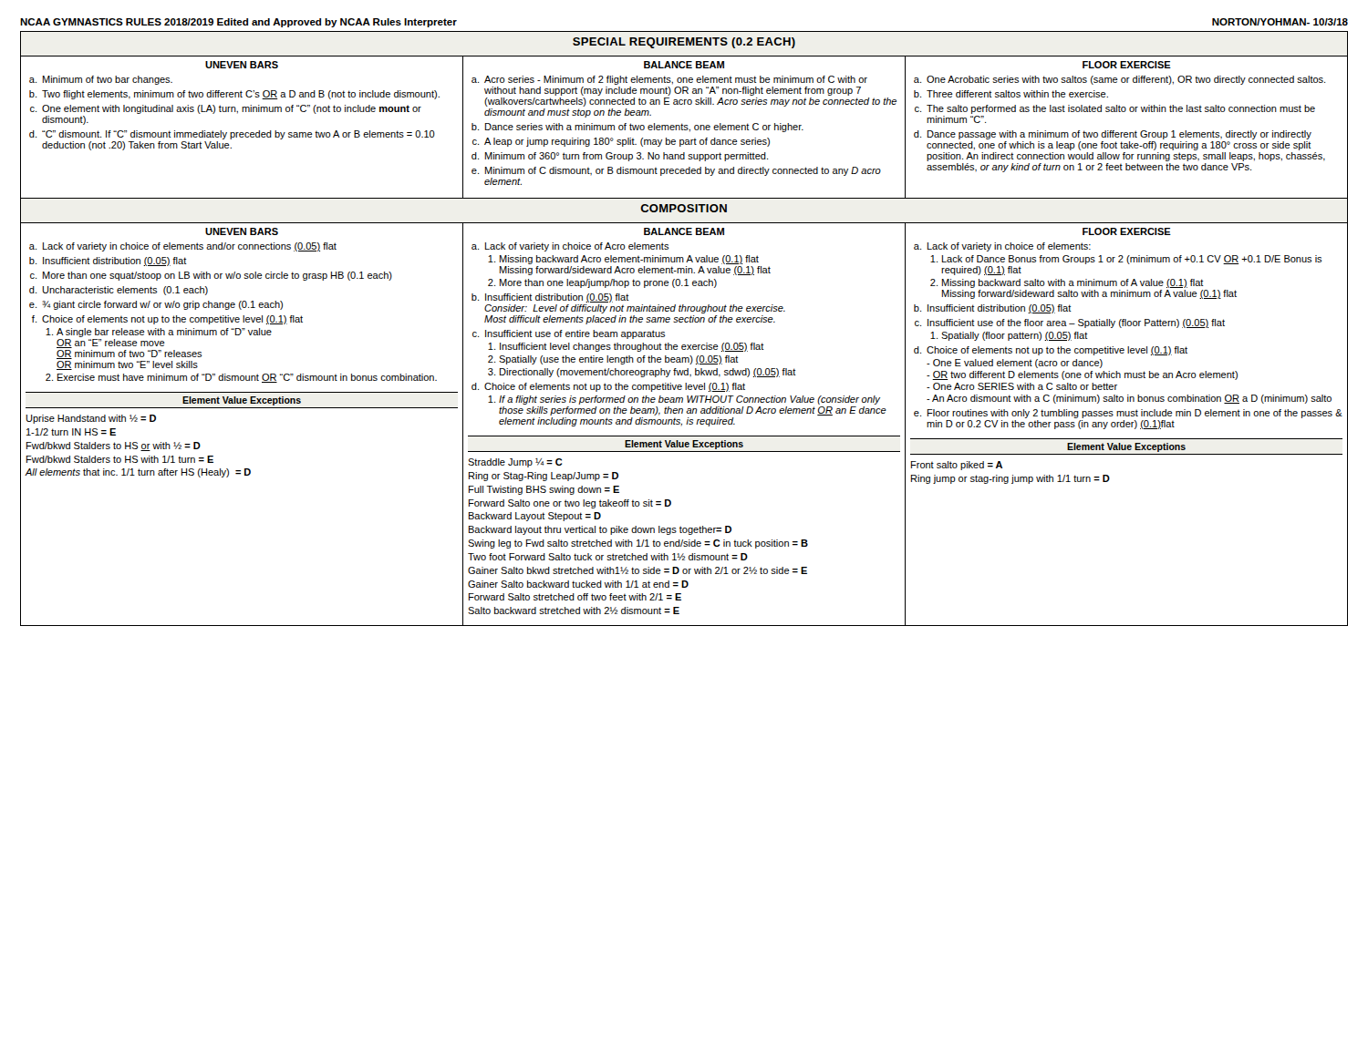NCAA GYMNASTICS RULES 2018/2019 Edited and Approved by NCAA Rules Interpreter
NORTON/YOHMAN- 10/3/18
| SPECIAL REQUIREMENTS (0.2 EACH) |
| --- |
| UNEVEN BARS Minimum of two bar changes. Two flight elements, minimum of two different C’s OR a D and B (not to include dismount). One element with longitudinal axis (LA) turn, minimum of “C” (not to include mount or dismount). “C” dismount. If “C” dismount immediately preceded by same two A or B elements = 0.10 deduction (not .20) Taken from Start Value. | BALANCE BEAM Acro series - Minimum of 2 flight elements, one element must be minimum of C with or without hand support (may include mount) OR an “A” non-flight element from group 7 (walkovers/cartwheels) connected to an E acro skill. Acro series may not be connected to the dismount and must stop on the beam. Dance series with a minimum of two elements, one element C or higher. A leap or jump requiring 180° split. (may be part of dance series) Minimum of 360° turn from Group 3. No hand support permitted. Minimum of C dismount, or B dismount preceded by and directly connected to any D acro element. | FLOOR EXERCISE One Acrobatic series with two saltos (same or different), OR two directly connected saltos. Three different saltos within the exercise. The salto performed as the last isolated salto or within the last salto connection must be minimum “C”. Dance passage with a minimum of two different Group 1 elements, directly or indirectly connected, one of which is a leap (one foot take-off) requiring a 180° cross or side split position. An indirect connection would allow for running steps, small leaps, hops, chassés, assemblés, or any kind of turn on 1 or 2 feet between the two dance VPs. |
| COMPOSITION |
| UNEVEN BARS Lack of variety in choice of elements and/or connections (0.05) flat Insufficient distribution (0.05) flat More than one squat/stoop on LB with or w/o sole circle to grasp HB (0.1 each) Uncharacteristic elements (0.1 each) ¾ giant circle forward w/ or w/o grip change (0.1 each) Choice of elements not up to the competitive level (0.1) flat A single bar release with a minimum of “D” value OR an “E” release move OR minimum of two “D” releases OR minimum two “E” level skills Exercise must have minimum of “D” dismount OR “C” dismount in bonus combination. Element Value Exceptions Uprise Handstand with ½ = D 1-1/2 turn IN HS = E Fwd/bkwd Stalders to HS or with ½ = D Fwd/bkwd Stalders to HS with 1/1 turn = E All elements that inc. 1/1 turn after HS (Healy) = D | BALANCE BEAM Lack of variety in choice of Acro elements Missing backward Acro element-minimum A value (0.1) flat Missing forward/sideward Acro element-min. A value (0.1) flat More than one leap/jump/hop to prone (0.1 each) Insufficient distribution (0.05) flat Consider: Level of difficulty not maintained throughout the exercise. Most difficult elements placed in the same section of the exercise. Insufficient use of entire beam apparatus Insufficient level changes throughout the exercise (0.05) flat Spatially (use the entire length of the beam) (0.05) flat Directionally (movement/choreography fwd, bkwd, sdwd) (0.05) flat Choice of elements not up to the competitive level (0.1) flat If a flight series is performed on the beam WITHOUT Connection Value (consider only those skills performed on the beam), then an additional D Acro element OR an E dance element including mounts and dismounts, is required. Element Value Exceptions Straddle Jump ¼ = C Ring or Stag-Ring Leap/Jump = D Full Twisting BHS swing down = E Forward Salto one or two leg takeoff to sit = D Backward Layout Stepout = D Backward layout thru vertical to pike down legs together = D Swing leg to Fwd salto stretched with 1/1 to end/side = C in tuck position = B Two foot Forward Salto tuck or stretched with 1½ dismount = D Gainer Salto bkwd stretched with1½ to side = D or with 2/1 or 2½ to side = E Gainer Salto backward tucked with 1/1 at end = D Forward Salto stretched off two feet with 2/1 = E Salto backward stretched with 2½ dismount = E | FLOOR EXERCISE Lack of variety in choice of elements: Lack of Dance Bonus from Groups 1 or 2 (minimum of +0.1 CV OR +0.1 D/E Bonus is required) (0.1) flat Missing backward salto with a minimum of A value (0.1) flat Missing forward/sideward salto with a minimum of A value (0.1) flat Insufficient distribution (0.05) flat Insufficient use of the floor area – Spatially (floor Pattern) (0.05) flat Spatially (floor pattern) (0.05) flat Choice of elements not up to the competitive level (0.1) flat - One E valued element (acro or dance) - OR two different D elements (one of which must be an Acro element) - One Acro SERIES with a C salto or better - An Acro dismount with a C (minimum) salto in bonus combination OR a D (minimum) salto Floor routines with only 2 tumbling passes must include min D element in one of the passes & min D or 0.2 CV in the other pass (in any order) (0.1) flat Element Value Exceptions Front salto piked = A Ring jump or stag-ring jump with 1/1 turn = D |